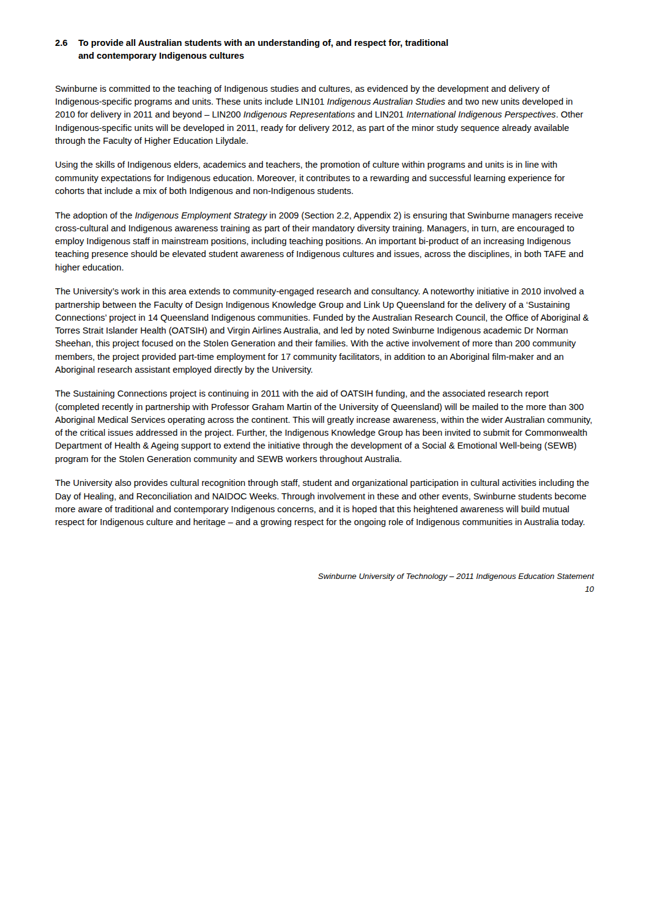2.6 To provide all Australian students with an understanding of, and respect for, traditional and contemporary Indigenous cultures
Swinburne is committed to the teaching of Indigenous studies and cultures, as evidenced by the development and delivery of Indigenous-specific programs and units. These units include LIN101 Indigenous Australian Studies and two new units developed in 2010 for delivery in 2011 and beyond – LIN200 Indigenous Representations and LIN201 International Indigenous Perspectives. Other Indigenous-specific units will be developed in 2011, ready for delivery 2012, as part of the minor study sequence already available through the Faculty of Higher Education Lilydale.
Using the skills of Indigenous elders, academics and teachers, the promotion of culture within programs and units is in line with community expectations for Indigenous education. Moreover, it contributes to a rewarding and successful learning experience for cohorts that include a mix of both Indigenous and non-Indigenous students.
The adoption of the Indigenous Employment Strategy in 2009 (Section 2.2, Appendix 2) is ensuring that Swinburne managers receive cross-cultural and Indigenous awareness training as part of their mandatory diversity training. Managers, in turn, are encouraged to employ Indigenous staff in mainstream positions, including teaching positions. An important bi-product of an increasing Indigenous teaching presence should be elevated student awareness of Indigenous cultures and issues, across the disciplines, in both TAFE and higher education.
The University’s work in this area extends to community-engaged research and consultancy. A noteworthy initiative in 2010 involved a partnership between the Faculty of Design Indigenous Knowledge Group and Link Up Queensland for the delivery of a ‘Sustaining Connections’ project in 14 Queensland Indigenous communities. Funded by the Australian Research Council, the Office of Aboriginal & Torres Strait Islander Health (OATSIH) and Virgin Airlines Australia, and led by noted Swinburne Indigenous academic Dr Norman Sheehan, this project focused on the Stolen Generation and their families. With the active involvement of more than 200 community members, the project provided part-time employment for 17 community facilitators, in addition to an Aboriginal film-maker and an Aboriginal research assistant employed directly by the University.
The Sustaining Connections project is continuing in 2011 with the aid of OATSIH funding, and the associated research report (completed recently in partnership with Professor Graham Martin of the University of Queensland) will be mailed to the more than 300 Aboriginal Medical Services operating across the continent. This will greatly increase awareness, within the wider Australian community, of the critical issues addressed in the project. Further, the Indigenous Knowledge Group has been invited to submit for Commonwealth Department of Health & Ageing support to extend the initiative through the development of a Social & Emotional Well-being (SEWB) program for the Stolen Generation community and SEWB workers throughout Australia.
The University also provides cultural recognition through staff, student and organizational participation in cultural activities including the Day of Healing, and Reconciliation and NAIDOC Weeks. Through involvement in these and other events, Swinburne students become more aware of traditional and contemporary Indigenous concerns, and it is hoped that this heightened awareness will build mutual respect for Indigenous culture and heritage – and a growing respect for the ongoing role of Indigenous communities in Australia today.
Swinburne University of Technology – 2011 Indigenous Education Statement
10